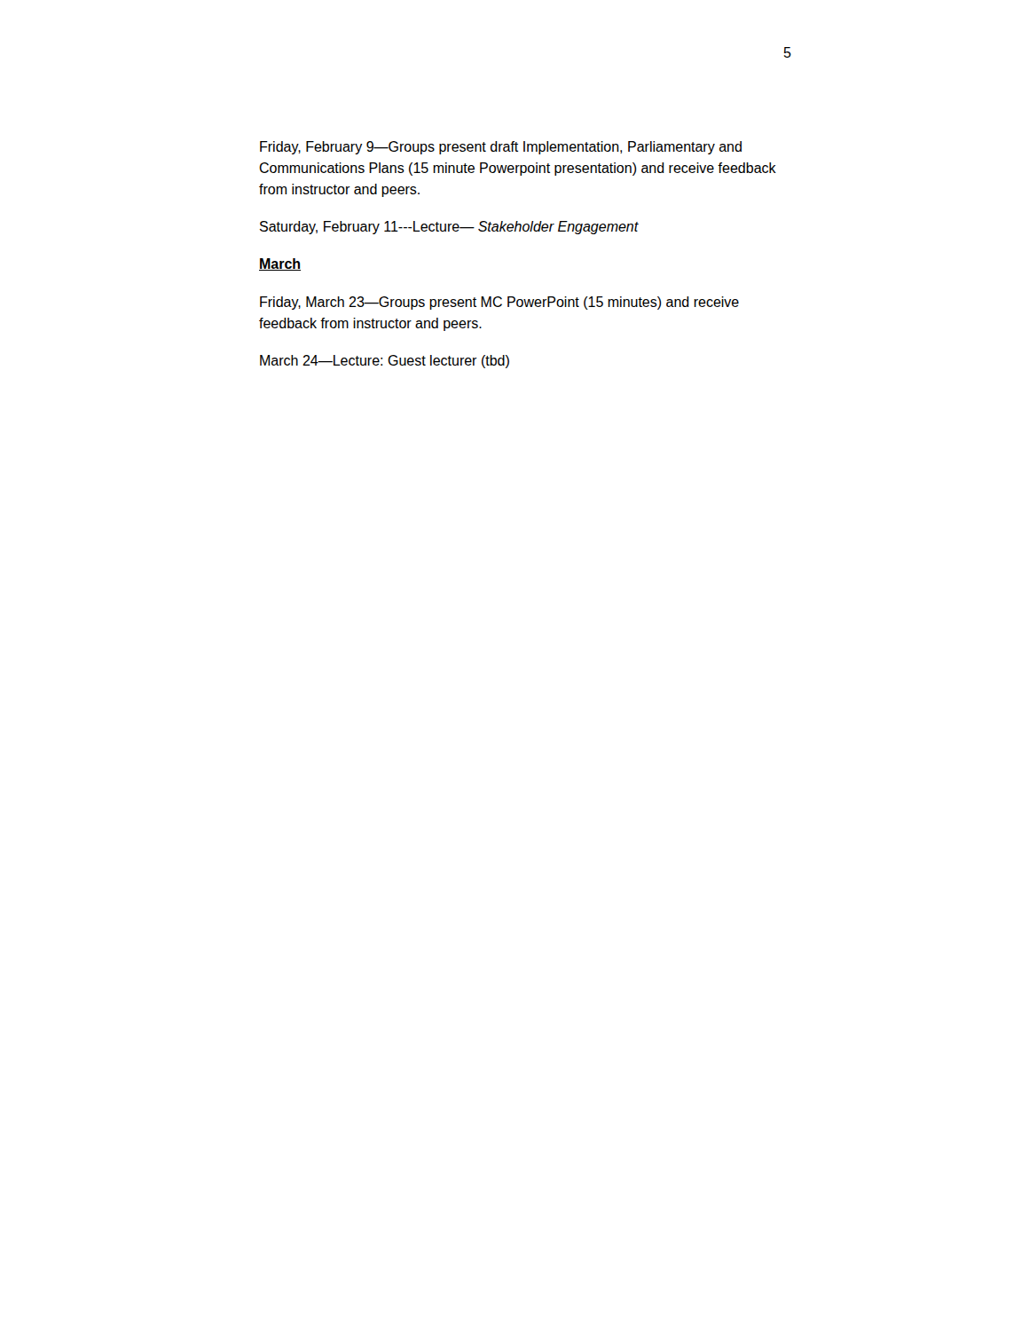5
Friday, February 9—Groups present draft Implementation, Parliamentary and Communications Plans (15 minute Powerpoint presentation) and receive feedback from instructor and peers.
Saturday, February 11---Lecture— Stakeholder Engagement
March
Friday, March 23—Groups present MC PowerPoint (15 minutes) and receive feedback from instructor and peers.
March 24—Lecture: Guest lecturer (tbd)